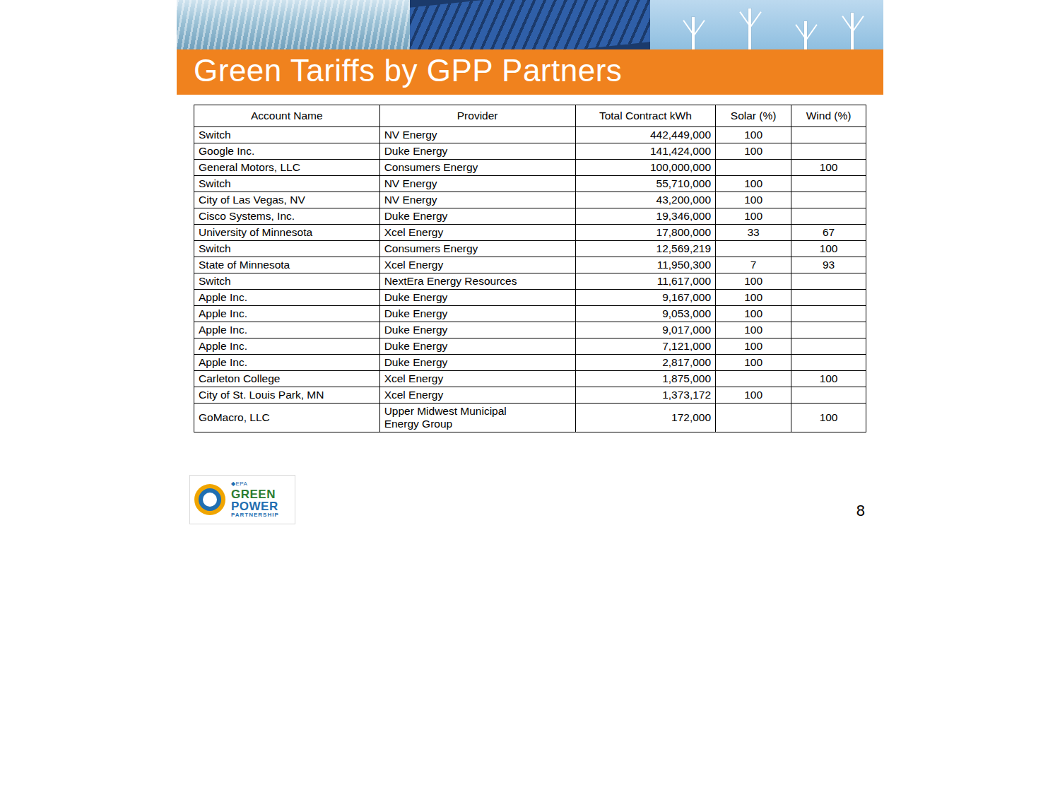Green Tariffs by GPP Partners
| Account Name | Provider | Total Contract kWh | Solar (%) | Wind (%) |
| --- | --- | --- | --- | --- |
| Switch | NV Energy | 442,449,000 | 100 | |
| Google Inc. | Duke Energy | 141,424,000 | 100 | |
| General Motors, LLC | Consumers Energy | 100,000,000 | | 100 |
| Switch | NV Energy | 55,710,000 | 100 | |
| City of Las Vegas, NV | NV Energy | 43,200,000 | 100 | |
| Cisco Systems, Inc. | Duke Energy | 19,346,000 | 100 | |
| University of Minnesota | Xcel Energy | 17,800,000 | 33 | 67 |
| Switch | Consumers Energy | 12,569,219 | | 100 |
| State of Minnesota | Xcel Energy | 11,950,300 | 7 | 93 |
| Switch | NextEra Energy Resources | 11,617,000 | 100 | |
| Apple Inc. | Duke Energy | 9,167,000 | 100 | |
| Apple Inc. | Duke Energy | 9,053,000 | 100 | |
| Apple Inc. | Duke Energy | 9,017,000 | 100 | |
| Apple Inc. | Duke Energy | 7,121,000 | 100 | |
| Apple Inc. | Duke Energy | 2,817,000 | 100 | |
| Carleton College | Xcel Energy | 1,875,000 | | 100 |
| City of St. Louis Park, MN | Xcel Energy | 1,373,172 | 100 | |
| GoMacro, LLC | Upper Midwest Municipal Energy Group | 172,000 | | 100 |
◆EPA
GREEN
POWER
PARTNERSHIP
8